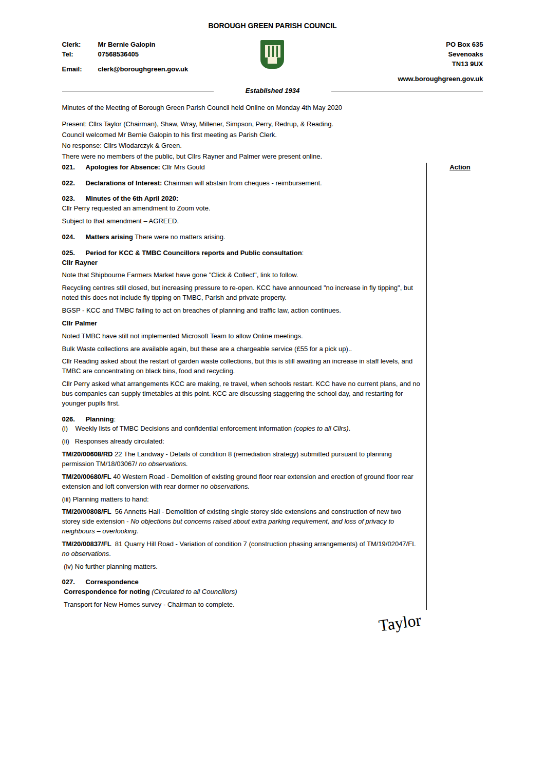BOROUGH GREEN PARISH COUNCIL
| Clerk: Mr Bernie Galopin Tel: 07568536405 Email: clerk@boroughgreen.gov.uk | | PO Box 635 Sevenoaks TN13 9UX www.boroughgreen.gov.uk |
Established 1934
Minutes of the Meeting of Borough Green Parish Council held Online on Monday 4th May 2020
Present: Cllrs Taylor (Chairman), Shaw, Wray, Millener, Simpson, Perry, Redrup, & Reading.
Council welcomed Mr Bernie Galopin to his first meeting as Parish Clerk.
No response: Cllrs Wlodarczyk & Green.
There were no members of the public, but Cllrs Rayner and Palmer were present online.
Action
021. Apologies for Absence: Cllr Mrs Gould
022. Declarations of Interest: Chairman will abstain from cheques - reimbursement.
023. Minutes of the 6th April 2020:
Cllr Perry requested an amendment to Zoom vote.
Subject to that amendment – AGREED.
024. Matters arising There were no matters arising.
025. Period for KCC & TMBC Councillors reports and Public consultation:
Cllr Rayner
Note that Shipbourne Farmers Market have gone "Click & Collect", link to follow.
Recycling centres still closed, but increasing pressure to re-open. KCC have announced "no increase in fly tipping", but noted this does not include fly tipping on TMBC, Parish and private property.
BGSP - KCC and TMBC failing to act on breaches of planning and traffic law, action continues.
Cllr Palmer
Noted TMBC have still not implemented Microsoft Team to allow Online meetings.
Bulk Waste collections are available again, but these are a chargeable service (£55 for a pick up)..
Cllr Reading asked about the restart of garden waste collections, but this is still awaiting an increase in staff levels, and TMBC are concentrating on black bins, food and recycling.
Cllr Perry asked what arrangements KCC are making, re travel, when schools restart. KCC have no current plans, and no bus companies can supply timetables at this point. KCC are discussing staggering the school day, and restarting for younger pupils first.
026. Planning:
(i) Weekly lists of TMBC Decisions and confidential enforcement information (copies to all Cllrs).
(ii) Responses already circulated:
TM/20/00608/RD 22 The Landway - Details of condition 8 (remediation strategy) submitted pursuant to planning permission TM/18/03067/ no observations.
TM/20/00680/FL 40 Western Road - Demolition of existing ground floor rear extension and erection of ground floor rear extension and loft conversion with rear dormer no observations.
(iii) Planning matters to hand:
TM/20/00808/FL 56 Annetts Hall - Demolition of existing single storey side extensions and construction of new two storey side extension - No objections but concerns raised about extra parking requirement, and loss of privacy to neighbours – overlooking.
TM/20/00837/FL 81 Quarry Hill Road - Variation of condition 7 (construction phasing arrangements) of TM/19/02047/FL no observations.
(iv) No further planning matters.
027. Correspondence
Correspondence for noting (Circulated to all Councillors)
Transport for New Homes survey - Chairman to complete.
Taylor